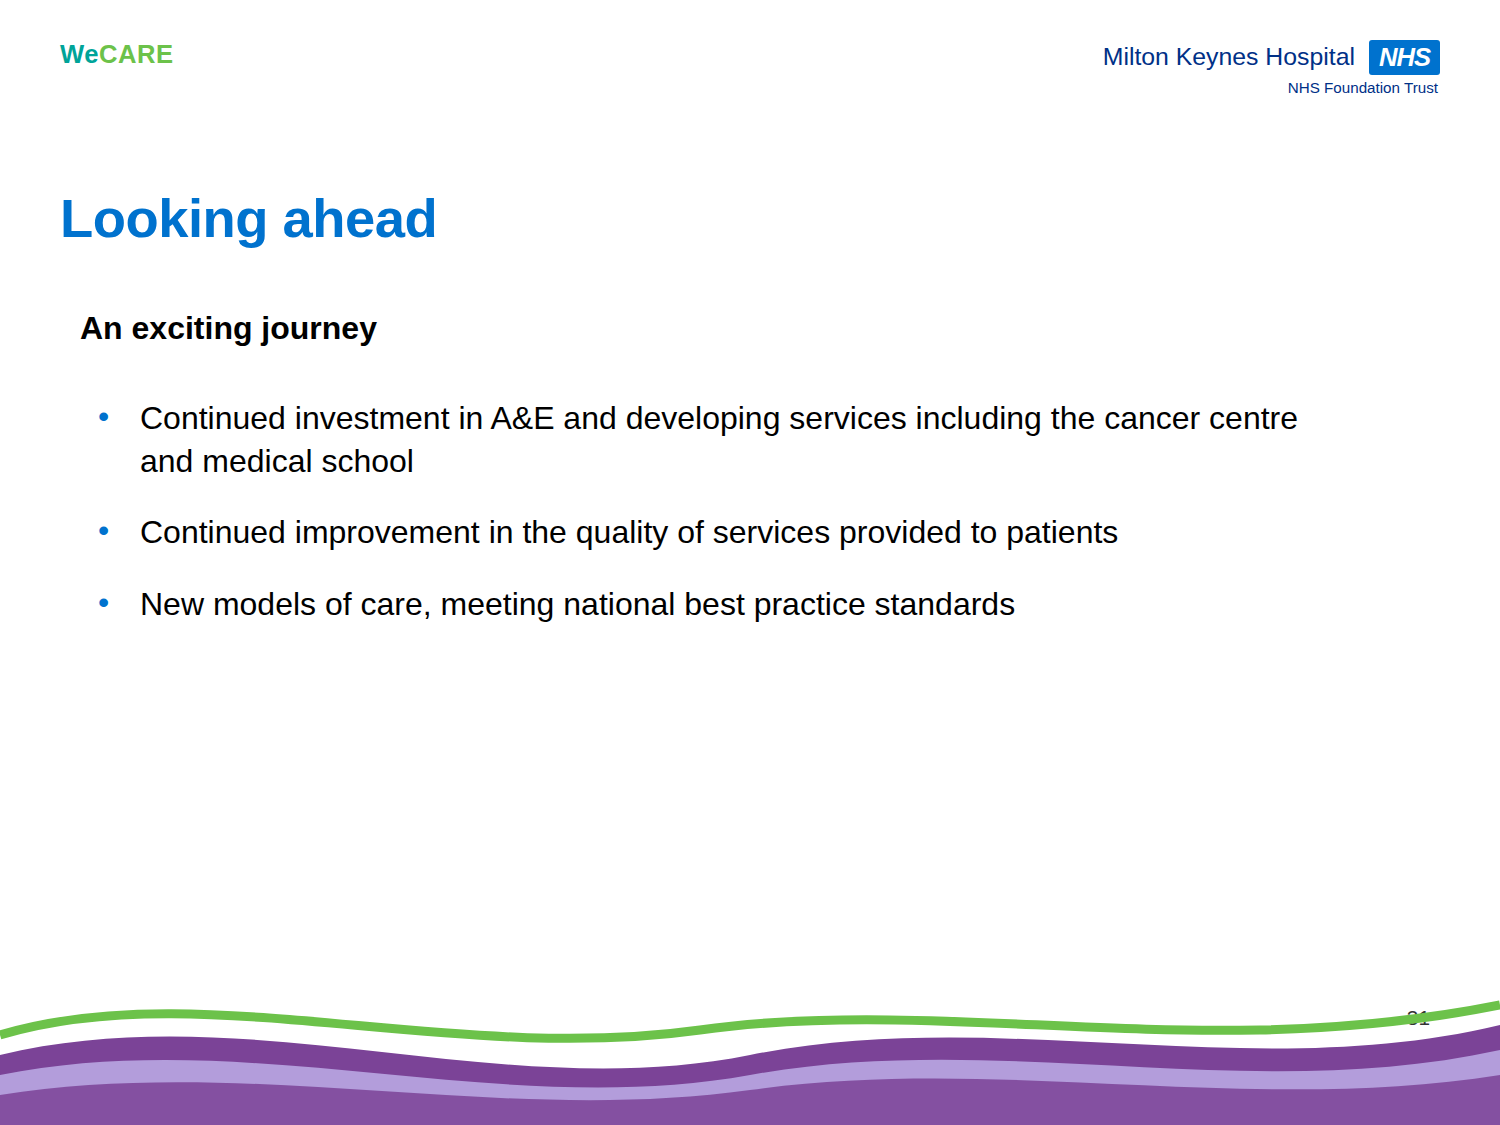We CARE
Milton Keynes Hospital NHS
NHS Foundation Trust
Looking ahead
An exciting journey
Continued investment in A&E and developing services including the cancer centre and medical school
Continued improvement in the quality of services provided to patients
New models of care, meeting national best practice standards
31